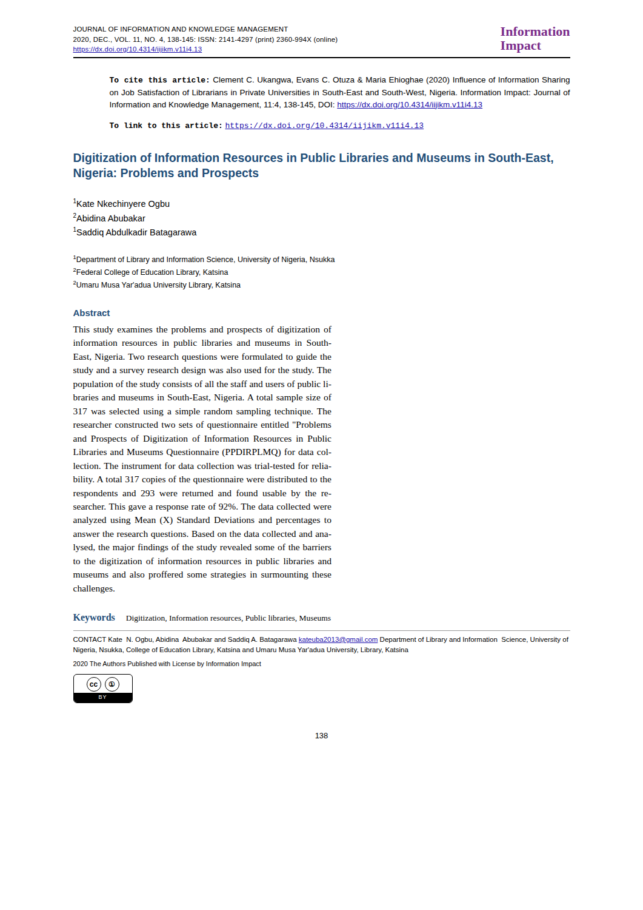JOURNAL OF INFORMATION AND KNOWLEDGE MANAGEMENT
2020, DEC., VOL. 11, NO. 4, 138-145: ISSN: 2141-4297 (print) 2360-994X (online)
https://dx.doi.org/10.4314/iijikm.v11i4.13
Information
Impact
To cite this article: Clement C. Ukangwa, Evans C. Otuza & Maria Ehioghae (2020) Influence of Information Sharing on Job Satisfaction of Librarians in Private Universities in South-East and South-West, Nigeria. Information Impact: Journal of Information and Knowledge Management, 11:4, 138-145, DOI: https://dx.doi.org/10.4314/iijikm.v11i4.13
To link to this article: https://dx.doi.org/10.4314/iijikm.v11i4.13
Digitization of Information Resources in Public Libraries and Museums in South-East, Nigeria: Problems and Prospects
1Kate Nkechinyere Ogbu
2Abidina Abubakar
1Saddiq Abdulkadir Batagarawa
1Department of Library and Information Science, University of Nigeria, Nsukka
2Federal College of Education Library, Katsina
2Umaru Musa Yar'adua University Library, Katsina
Abstract
This study examines the problems and prospects of digitization of information resources in public libraries and museums in South-East, Nigeria. Two research questions were formulated to guide the study and a survey research design was also used for the study. The population of the study consists of all the staff and users of public libraries and museums in South-East, Nigeria. A total sample size of 317 was selected using a simple random sampling technique. The researcher constructed two sets of questionnaire entitled "Problems and Prospects of Digitization of Information Resources in Public Libraries and Museums Questionnaire (PPDIRPLMQ) for data collection. The instrument for data collection was trial-tested for reliability. A total 317 copies of the questionnaire were distributed to the respondents and 293 were returned and found usable by the researcher. This gave a response rate of 92%. The data collected were analyzed using Mean (X) Standard Deviations and percentages to answer the research questions. Based on the data collected and analysed, the major findings of the study revealed some of the barriers to the digitization of information resources in public libraries and museums and also proffered some strategies in surmounting these challenges.
Keywords Digitization, Information resources, Public libraries, Museums
CONTACT Kate N. Ogbu, Abidina Abubakar and Saddiq A. Batagarawa kateuba2013@gmail.com Department of Library and Information Science, University of Nigeria, Nsukka, College of Education Library, Katsina and Umaru Musa Yar'adua University, Library, Katsina
2020 The Authors Published with License by Information Impact
cc ①
BY
138